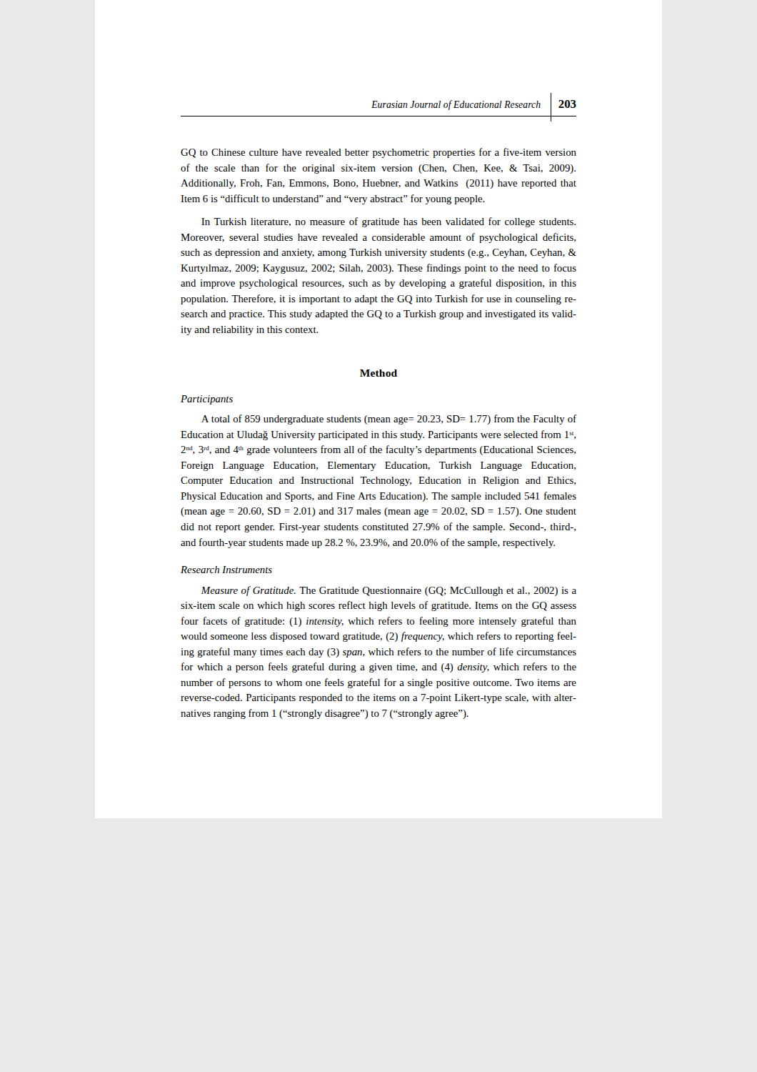Eurasian Journal of Educational Research 203
GQ to Chinese culture have revealed better psychometric properties for a five-item version of the scale than for the original six-item version (Chen, Chen, Kee, & Tsai, 2009). Additionally, Froh, Fan, Emmons, Bono, Huebner, and Watkins (2011) have reported that Item 6 is “difficult to understand” and “very abstract” for young people.
In Turkish literature, no measure of gratitude has been validated for college students. Moreover, several studies have revealed a considerable amount of psychological deficits, such as depression and anxiety, among Turkish university students (e.g., Ceyhan, Ceyhan, & Kurtyılmaz, 2009; Kaygusuz, 2002; Silah, 2003). These findings point to the need to focus and improve psychological resources, such as by developing a grateful disposition, in this population. Therefore, it is important to adapt the GQ into Turkish for use in counseling research and practice. This study adapted the GQ to a Turkish group and investigated its validity and reliability in this context.
Method
Participants
A total of 859 undergraduate students (mean age= 20.23, SD= 1.77) from the Faculty of Education at Uludağ University participated in this study. Participants were selected from 1st, 2nd, 3rd, and 4th grade volunteers from all of the faculty’s departments (Educational Sciences, Foreign Language Education, Elementary Education, Turkish Language Education, Computer Education and Instructional Technology, Education in Religion and Ethics, Physical Education and Sports, and Fine Arts Education). The sample included 541 females (mean age = 20.60, SD = 2.01) and 317 males (mean age = 20.02, SD = 1.57). One student did not report gender. First-year students constituted 27.9% of the sample. Second-, third-, and fourth-year students made up 28.2 %, 23.9%, and 20.0% of the sample, respectively.
Research Instruments
Measure of Gratitude. The Gratitude Questionnaire (GQ; McCullough et al., 2002) is a six-item scale on which high scores reflect high levels of gratitude. Items on the GQ assess four facets of gratitude: (1) intensity, which refers to feeling more intensely grateful than would someone less disposed toward gratitude, (2) frequency, which refers to reporting feeling grateful many times each day (3) span, which refers to the number of life circumstances for which a person feels grateful during a given time, and (4) density, which refers to the number of persons to whom one feels grateful for a single positive outcome. Two items are reverse-coded. Participants responded to the items on a 7-point Likert-type scale, with alternatives ranging from 1 (“strongly disagree”) to 7 (“strongly agree”).